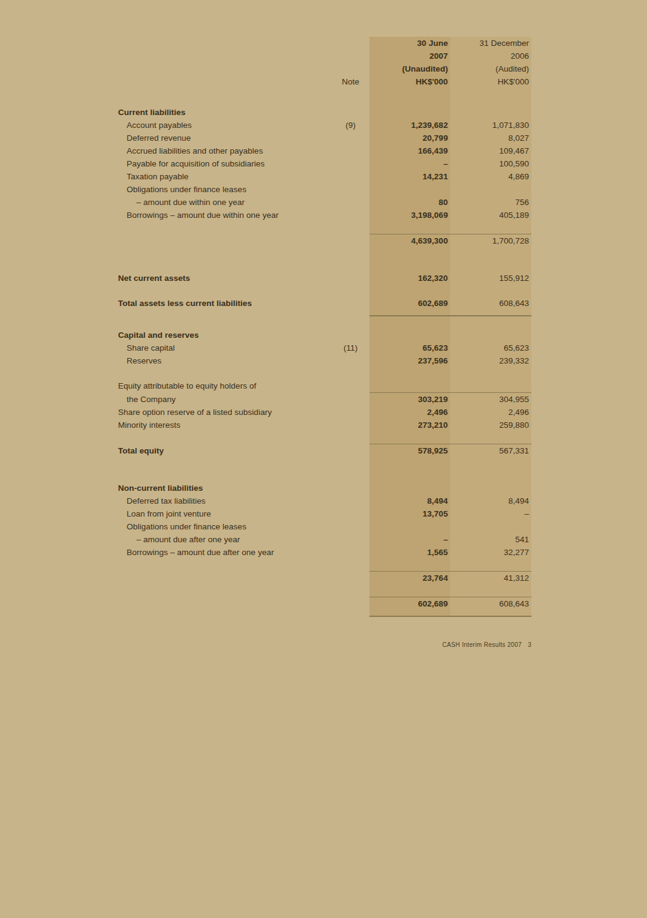| | | 30 June | 31 December |
| | | 2007 | 2006 |
| | | (Unaudited) | (Audited) |
| | Note | HK$'000 | HK$'000 |
| Current liabilities | | | |
| Account payables | (9) | 1,239,682 | 1,071,830 |
| Deferred revenue | | 20,799 | 8,027 |
| Accrued liabilities and other payables | | 166,439 | 109,467 |
| Payable for acquisition of subsidiaries | | – | 100,590 |
| Taxation payable | | 14,231 | 4,869 |
| Obligations under finance leases | | | |
| – amount due within one year | | 80 | 756 |
| Borrowings – amount due within one year | | 3,198,069 | 405,189 |
| | | 4,639,300 | 1,700,728 |
| Net current assets | | 162,320 | 155,912 |
| Total assets less current liabilities | | 602,689 | 608,643 |
| Capital and reserves | | | |
| Share capital | (11) | 65,623 | 65,623 |
| Reserves | | 237,596 | 239,332 |
| Equity attributable to equity holders of | | | |
| the Company | | 303,219 | 304,955 |
| Share option reserve of a listed subsidiary | | 2,496 | 2,496 |
| Minority interests | | 273,210 | 259,880 |
| Total equity | | 578,925 | 567,331 |
| Non-current liabilities | | | |
| Deferred tax liabilities | | 8,494 | 8,494 |
| Loan from joint venture | | 13,705 | – |
| Obligations under finance leases | | | |
| – amount due after one year | | – | 541 |
| Borrowings – amount due after one year | | 1,565 | 32,277 |
| | | 23,764 | 41,312 |
| | | 602,689 | 608,643 |
CASH Interim Results 20073